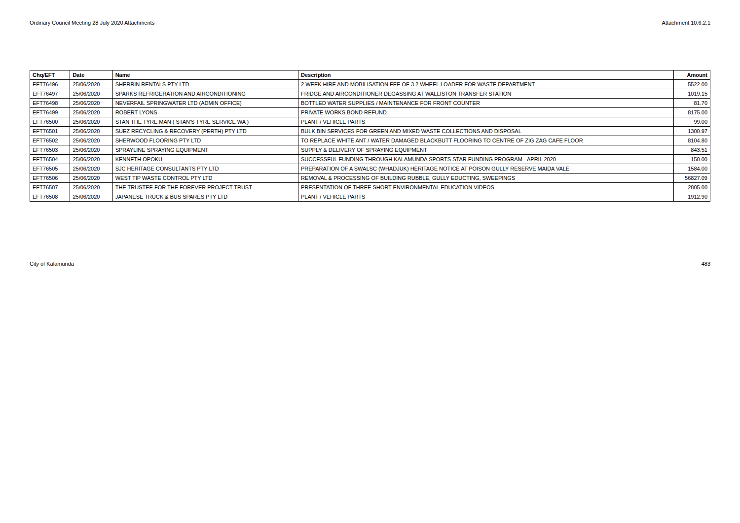Ordinary Council Meeting 28 July 2020 Attachments Attachment 10.6.2.1
Payments listing
| Chq/EFT | Date | Name | Description | Amount |
| --- | --- | --- | --- | --- |
| EFT76496 | 25/06/2020 | SHERRIN RENTALS PTY LTD | 2 WEEK HIRE AND MOBILISATION FEE OF 3.2 WHEEL LOADER FOR WASTE DEPARTMENT | 5522.00 |
| EFT76497 | 25/06/2020 | SPARKS REFRIGERATION AND AIRCONDITIONING | FRIDGE AND AIRCONDITIONER DEGASSING AT WALLISTON TRANSFER STATION | 1019.15 |
| EFT76498 | 25/06/2020 | NEVERFAIL SPRINGWATER LTD (ADMIN OFFICE) | BOTTLED WATER SUPPLIES / MAINTENANCE FOR FRONT COUNTER | 81.70 |
| EFT76499 | 25/06/2020 | ROBERT LYONS | PRIVATE WORKS BOND REFUND | 8175.00 |
| EFT76500 | 25/06/2020 | STAN THE TYRE MAN ( STAN'S TYRE SERVICE WA ) | PLANT / VEHICLE PARTS | 99.00 |
| EFT76501 | 25/06/2020 | SUEZ RECYCLING & RECOVERY (PERTH) PTY LTD | BULK BIN SERVICES FOR GREEN AND MIXED WASTE COLLECTIONS AND DISPOSAL | 1300.97 |
| EFT76502 | 25/06/2020 | SHERWOOD FLOORING PTY LTD | TO REPLACE WHITE ANT / WATER DAMAGED BLACKBUTT FLOORING TO CENTRE OF ZIG ZAG CAFE FLOOR | 8104.80 |
| EFT76503 | 25/06/2020 | SPRAYLINE SPRAYING EQUIPMENT | SUPPLY & DELIVERY OF SPRAYING EQUIPMENT | 843.51 |
| EFT76504 | 25/06/2020 | KENNETH OPOKU | SUCCESSFUL FUNDING THROUGH KALAMUNDA SPORTS STAR FUNDING PROGRAM - APRIL 2020 | 150.00 |
| EFT76505 | 25/06/2020 | SJC HERITAGE CONSULTANTS PTY LTD | PREPARATION OF A SWALSC (WHADJUK) HERITAGE NOTICE AT POISON GULLY RESERVE MAIDA VALE | 1584.00 |
| EFT76506 | 25/06/2020 | WEST TIP WASTE CONTROL PTY LTD | REMOVAL & PROCESSING OF BUILDING RUBBLE, GULLY EDUCTING, SWEEPINGS | 56827.09 |
| EFT76507 | 25/06/2020 | THE TRUSTEE FOR THE FOREVER PROJECT TRUST | PRESENTATION OF THREE SHORT ENVIRONMENTAL EDUCATION VIDEOS | 2805.00 |
| EFT76508 | 25/06/2020 | JAPANESE TRUCK & BUS SPARES PTY LTD | PLANT / VEHICLE PARTS | 1912.90 |
City of Kalamunda 483